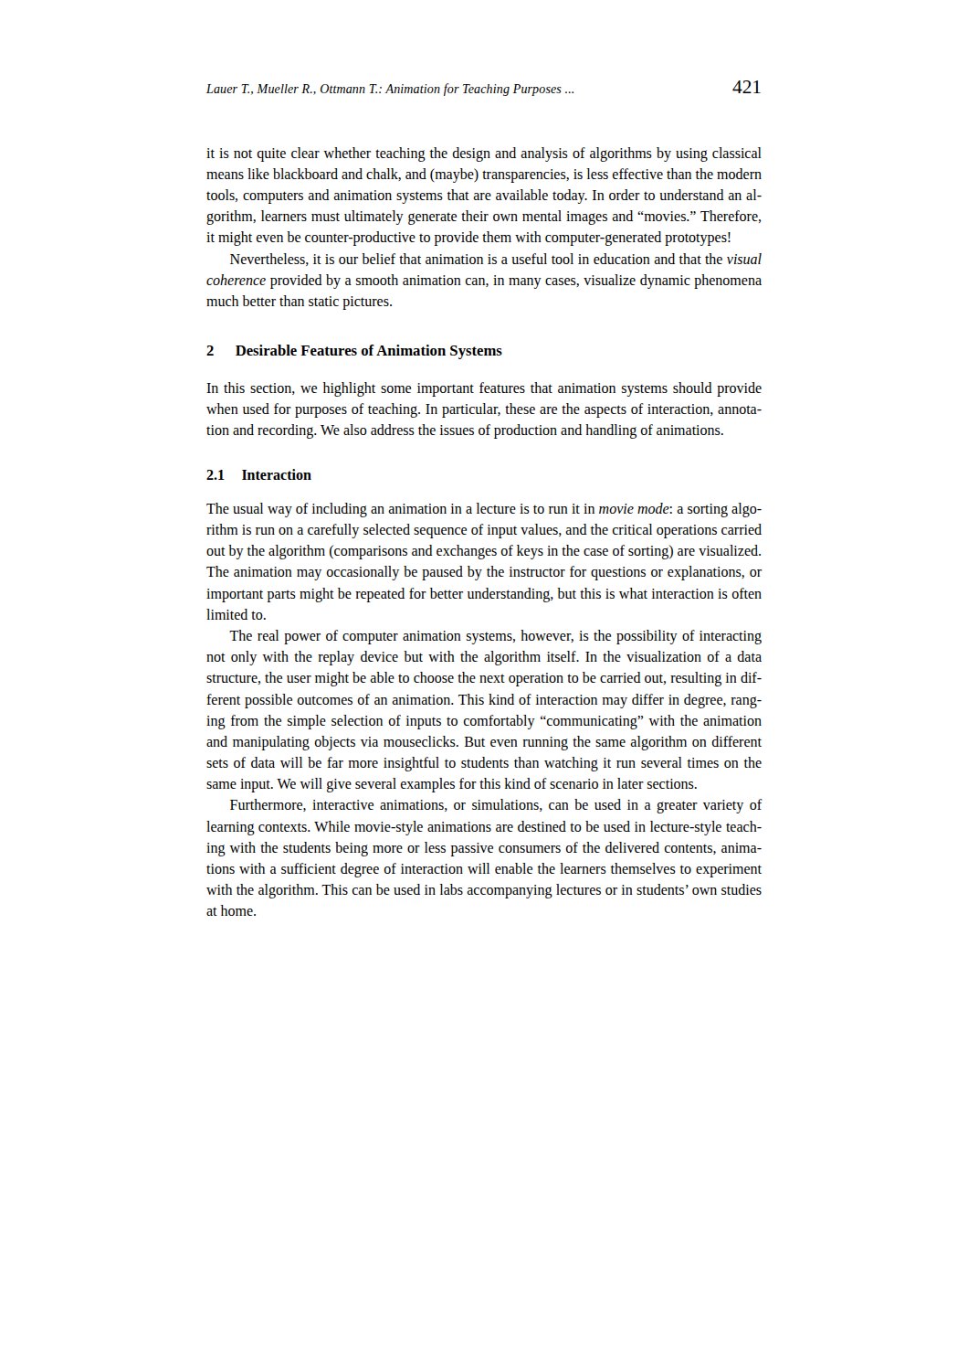Lauer T., Mueller R., Ottmann T.: Animation for Teaching Purposes ... 421
it is not quite clear whether teaching the design and analysis of algorithms by using classical means like blackboard and chalk, and (maybe) transparencies, is less effective than the modern tools, computers and animation systems that are available today. In order to understand an algorithm, learners must ultimately generate their own mental images and “movies.” Therefore, it might even be counter-productive to provide them with computer-generated prototypes!
Nevertheless, it is our belief that animation is a useful tool in education and that the visual coherence provided by a smooth animation can, in many cases, visualize dynamic phenomena much better than static pictures.
2 Desirable Features of Animation Systems
In this section, we highlight some important features that animation systems should provide when used for purposes of teaching. In particular, these are the aspects of interaction, annotation and recording. We also address the issues of production and handling of animations.
2.1 Interaction
The usual way of including an animation in a lecture is to run it in movie mode: a sorting algorithm is run on a carefully selected sequence of input values, and the critical operations carried out by the algorithm (comparisons and exchanges of keys in the case of sorting) are visualized. The animation may occasionally be paused by the instructor for questions or explanations, or important parts might be repeated for better understanding, but this is what interaction is often limited to.
The real power of computer animation systems, however, is the possibility of interacting not only with the replay device but with the algorithm itself. In the visualization of a data structure, the user might be able to choose the next operation to be carried out, resulting in different possible outcomes of an animation. This kind of interaction may differ in degree, ranging from the simple selection of inputs to comfortably “communicating” with the animation and manipulating objects via mouseclicks. But even running the same algorithm on different sets of data will be far more insightful to students than watching it run several times on the same input. We will give several examples for this kind of scenario in later sections.
Furthermore, interactive animations, or simulations, can be used in a greater variety of learning contexts. While movie-style animations are destined to be used in lecture-style teaching with the students being more or less passive consumers of the delivered contents, animations with a sufficient degree of interaction will enable the learners themselves to experiment with the algorithm. This can be used in labs accompanying lectures or in students’ own studies at home.